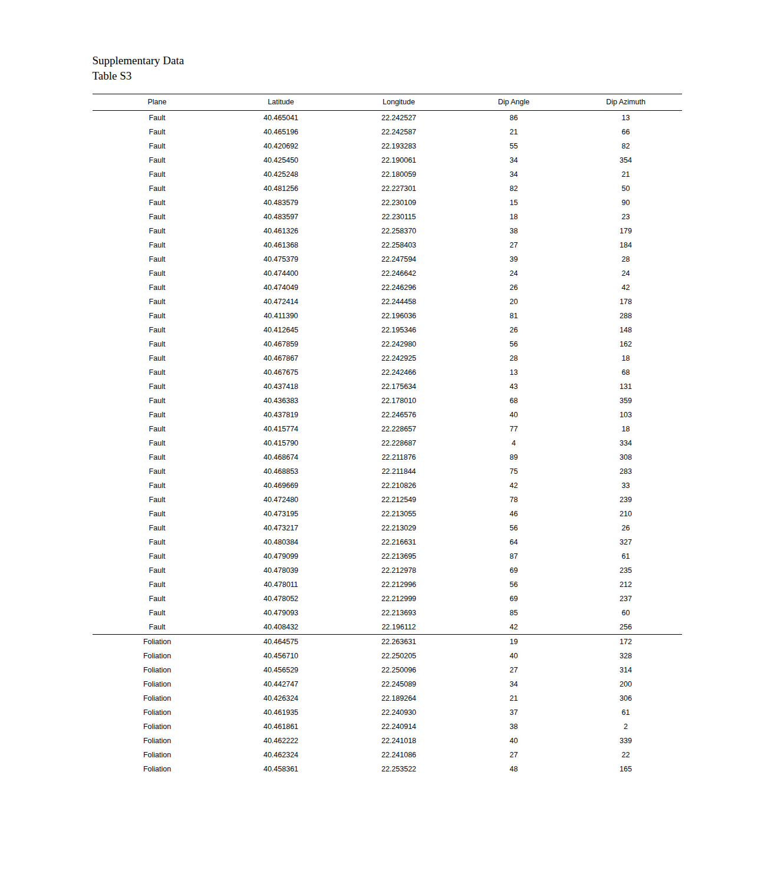Supplementary Data
Table S3
| Plane | Latitude | Longitude | Dip Angle | Dip Azimuth |
| --- | --- | --- | --- | --- |
| Fault | 40.465041 | 22.242527 | 86 | 13 |
| Fault | 40.465196 | 22.242587 | 21 | 66 |
| Fault | 40.420692 | 22.193283 | 55 | 82 |
| Fault | 40.425450 | 22.190061 | 34 | 354 |
| Fault | 40.425248 | 22.180059 | 34 | 21 |
| Fault | 40.481256 | 22.227301 | 82 | 50 |
| Fault | 40.483579 | 22.230109 | 15 | 90 |
| Fault | 40.483597 | 22.230115 | 18 | 23 |
| Fault | 40.461326 | 22.258370 | 38 | 179 |
| Fault | 40.461368 | 22.258403 | 27 | 184 |
| Fault | 40.475379 | 22.247594 | 39 | 28 |
| Fault | 40.474400 | 22.246642 | 24 | 24 |
| Fault | 40.474049 | 22.246296 | 26 | 42 |
| Fault | 40.472414 | 22.244458 | 20 | 178 |
| Fault | 40.411390 | 22.196036 | 81 | 288 |
| Fault | 40.412645 | 22.195346 | 26 | 148 |
| Fault | 40.467859 | 22.242980 | 56 | 162 |
| Fault | 40.467867 | 22.242925 | 28 | 18 |
| Fault | 40.467675 | 22.242466 | 13 | 68 |
| Fault | 40.437418 | 22.175634 | 43 | 131 |
| Fault | 40.436383 | 22.178010 | 68 | 359 |
| Fault | 40.437819 | 22.246576 | 40 | 103 |
| Fault | 40.415774 | 22.228657 | 77 | 18 |
| Fault | 40.415790 | 22.228687 | 4 | 334 |
| Fault | 40.468674 | 22.211876 | 89 | 308 |
| Fault | 40.468853 | 22.211844 | 75 | 283 |
| Fault | 40.469669 | 22.210826 | 42 | 33 |
| Fault | 40.472480 | 22.212549 | 78 | 239 |
| Fault | 40.473195 | 22.213055 | 46 | 210 |
| Fault | 40.473217 | 22.213029 | 56 | 26 |
| Fault | 40.480384 | 22.216631 | 64 | 327 |
| Fault | 40.479099 | 22.213695 | 87 | 61 |
| Fault | 40.478039 | 22.212978 | 69 | 235 |
| Fault | 40.478011 | 22.212996 | 56 | 212 |
| Fault | 40.478052 | 22.212999 | 69 | 237 |
| Fault | 40.479093 | 22.213693 | 85 | 60 |
| Fault | 40.408432 | 22.196112 | 42 | 256 |
| Foliation | 40.464575 | 22.263631 | 19 | 172 |
| Foliation | 40.456710 | 22.250205 | 40 | 328 |
| Foliation | 40.456529 | 22.250096 | 27 | 314 |
| Foliation | 40.442747 | 22.245089 | 34 | 200 |
| Foliation | 40.426324 | 22.189264 | 21 | 306 |
| Foliation | 40.461935 | 22.240930 | 37 | 61 |
| Foliation | 40.461861 | 22.240914 | 38 | 2 |
| Foliation | 40.462222 | 22.241018 | 40 | 339 |
| Foliation | 40.462324 | 22.241086 | 27 | 22 |
| Foliation | 40.458361 | 22.253522 | 48 | 165 |